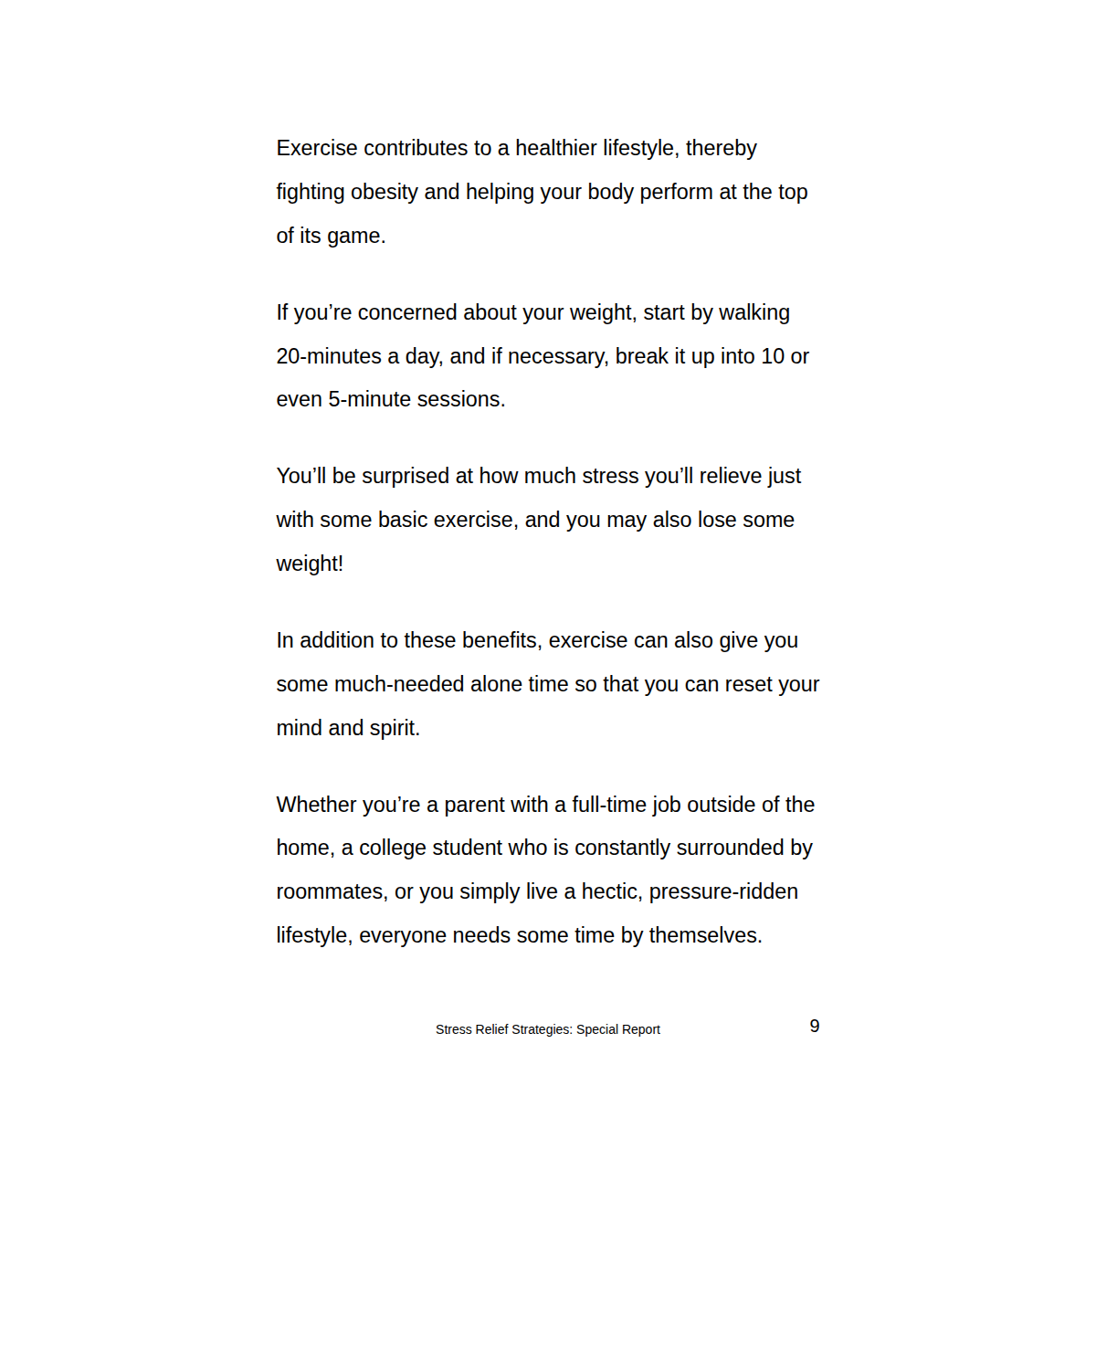Exercise contributes to a healthier lifestyle, thereby fighting obesity and helping your body perform at the top of its game.
If you’re concerned about your weight, start by walking 20-minutes a day, and if necessary, break it up into 10 or even 5-minute sessions.
You’ll be surprised at how much stress you’ll relieve just with some basic exercise, and you may also lose some weight!
In addition to these benefits, exercise can also give you some much-needed alone time so that you can reset your mind and spirit.
Whether you’re a parent with a full-time job outside of the home, a college student who is constantly surrounded by roommates, or you simply live a hectic, pressure-ridden lifestyle, everyone needs some time by themselves.
Stress Relief Strategies: Special Report
9